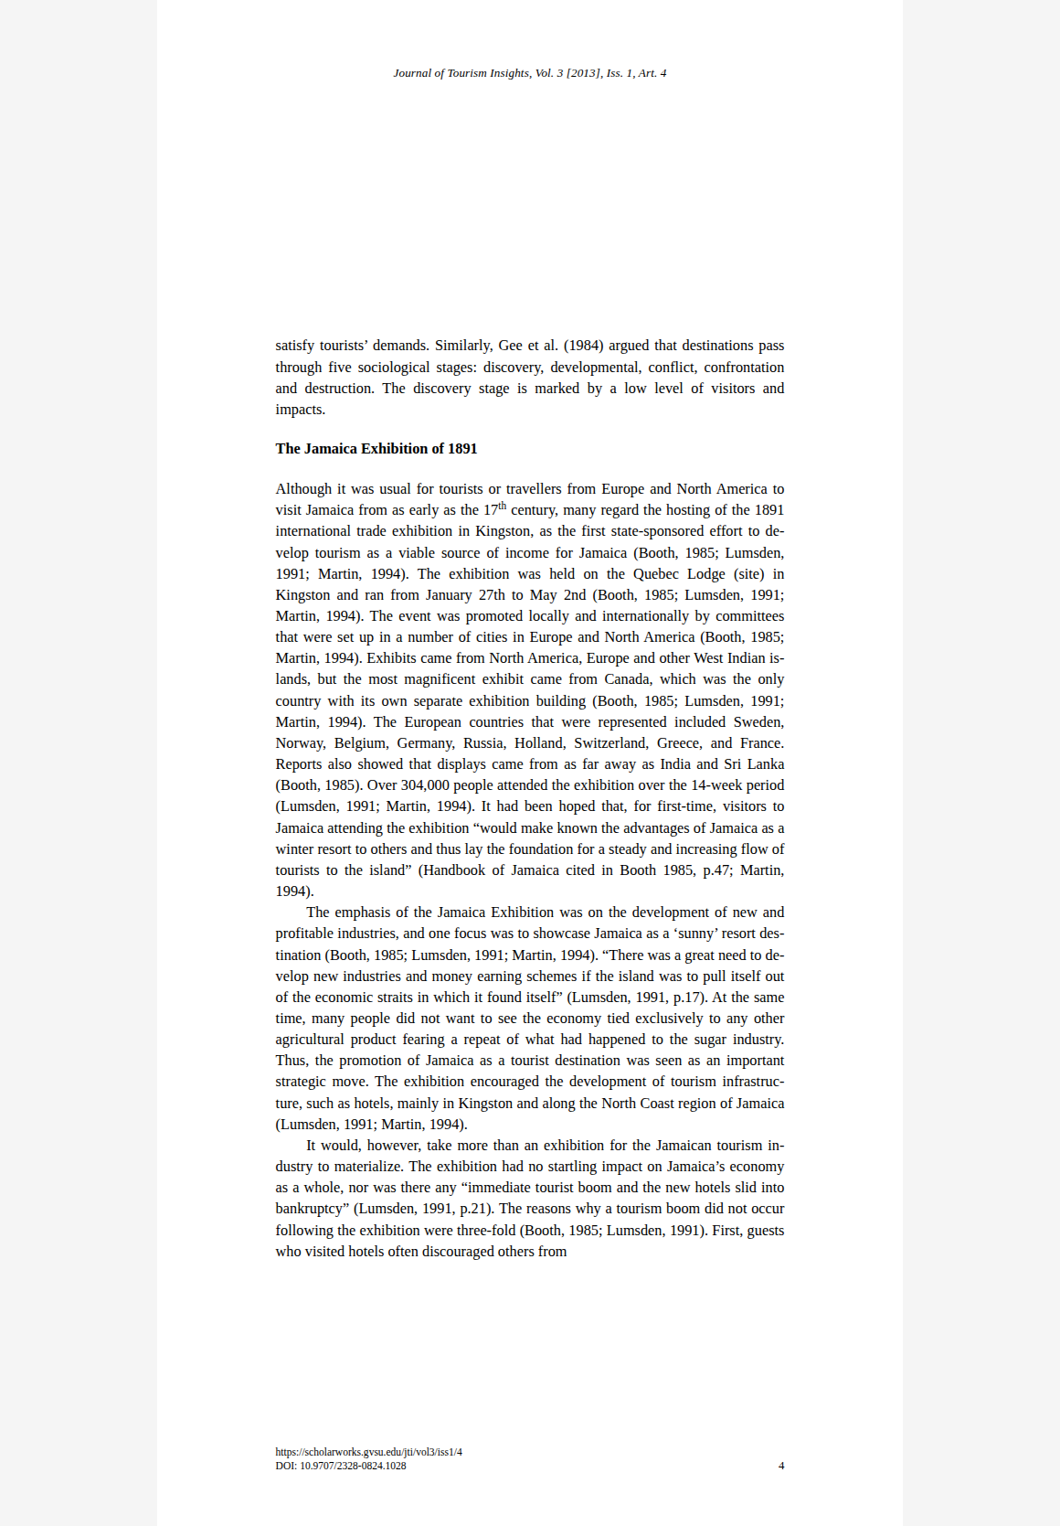Journal of Tourism Insights, Vol. 3 [2013], Iss. 1, Art. 4
satisfy tourists’ demands. Similarly, Gee et al. (1984) argued that destinations pass through five sociological stages: discovery, developmental, conflict, confrontation and destruction. The discovery stage is marked by a low level of visitors and impacts.
The Jamaica Exhibition of 1891
Although it was usual for tourists or travellers from Europe and North America to visit Jamaica from as early as the 17th century, many regard the hosting of the 1891 international trade exhibition in Kingston, as the first state-sponsored effort to develop tourism as a viable source of income for Jamaica (Booth, 1985; Lumsden, 1991; Martin, 1994). The exhibition was held on the Quebec Lodge (site) in Kingston and ran from January 27th to May 2nd (Booth, 1985; Lumsden, 1991; Martin, 1994). The event was promoted locally and internationally by committees that were set up in a number of cities in Europe and North America (Booth, 1985; Martin, 1994). Exhibits came from North America, Europe and other West Indian islands, but the most magnificent exhibit came from Canada, which was the only country with its own separate exhibition building (Booth, 1985; Lumsden, 1991; Martin, 1994). The European countries that were represented included Sweden, Norway, Belgium, Germany, Russia, Holland, Switzerland, Greece, and France. Reports also showed that displays came from as far away as India and Sri Lanka (Booth, 1985). Over 304,000 people attended the exhibition over the 14-week period (Lumsden, 1991; Martin, 1994). It had been hoped that, for first-time, visitors to Jamaica attending the exhibition “would make known the advantages of Jamaica as a winter resort to others and thus lay the foundation for a steady and increasing flow of tourists to the island” (Handbook of Jamaica cited in Booth 1985, p.47; Martin, 1994).
The emphasis of the Jamaica Exhibition was on the development of new and profitable industries, and one focus was to showcase Jamaica as a ‘sunny’ resort destination (Booth, 1985; Lumsden, 1991; Martin, 1994). “There was a great need to develop new industries and money earning schemes if the island was to pull itself out of the economic straits in which it found itself” (Lumsden, 1991, p.17). At the same time, many people did not want to see the economy tied exclusively to any other agricultural product fearing a repeat of what had happened to the sugar industry. Thus, the promotion of Jamaica as a tourist destination was seen as an important strategic move. The exhibition encouraged the development of tourism infrastructure, such as hotels, mainly in Kingston and along the North Coast region of Jamaica (Lumsden, 1991; Martin, 1994).
It would, however, take more than an exhibition for the Jamaican tourism industry to materialize. The exhibition had no startling impact on Jamaica’s economy as a whole, nor was there any “immediate tourist boom and the new hotels slid into bankruptcy” (Lumsden, 1991, p.21). The reasons why a tourism boom did not occur following the exhibition were three-fold (Booth, 1985; Lumsden, 1991). First, guests who visited hotels often discouraged others from
https://scholarworks.gvsu.edu/jti/vol3/iss1/4
DOI: 10.9707/2328-0824.1028
4